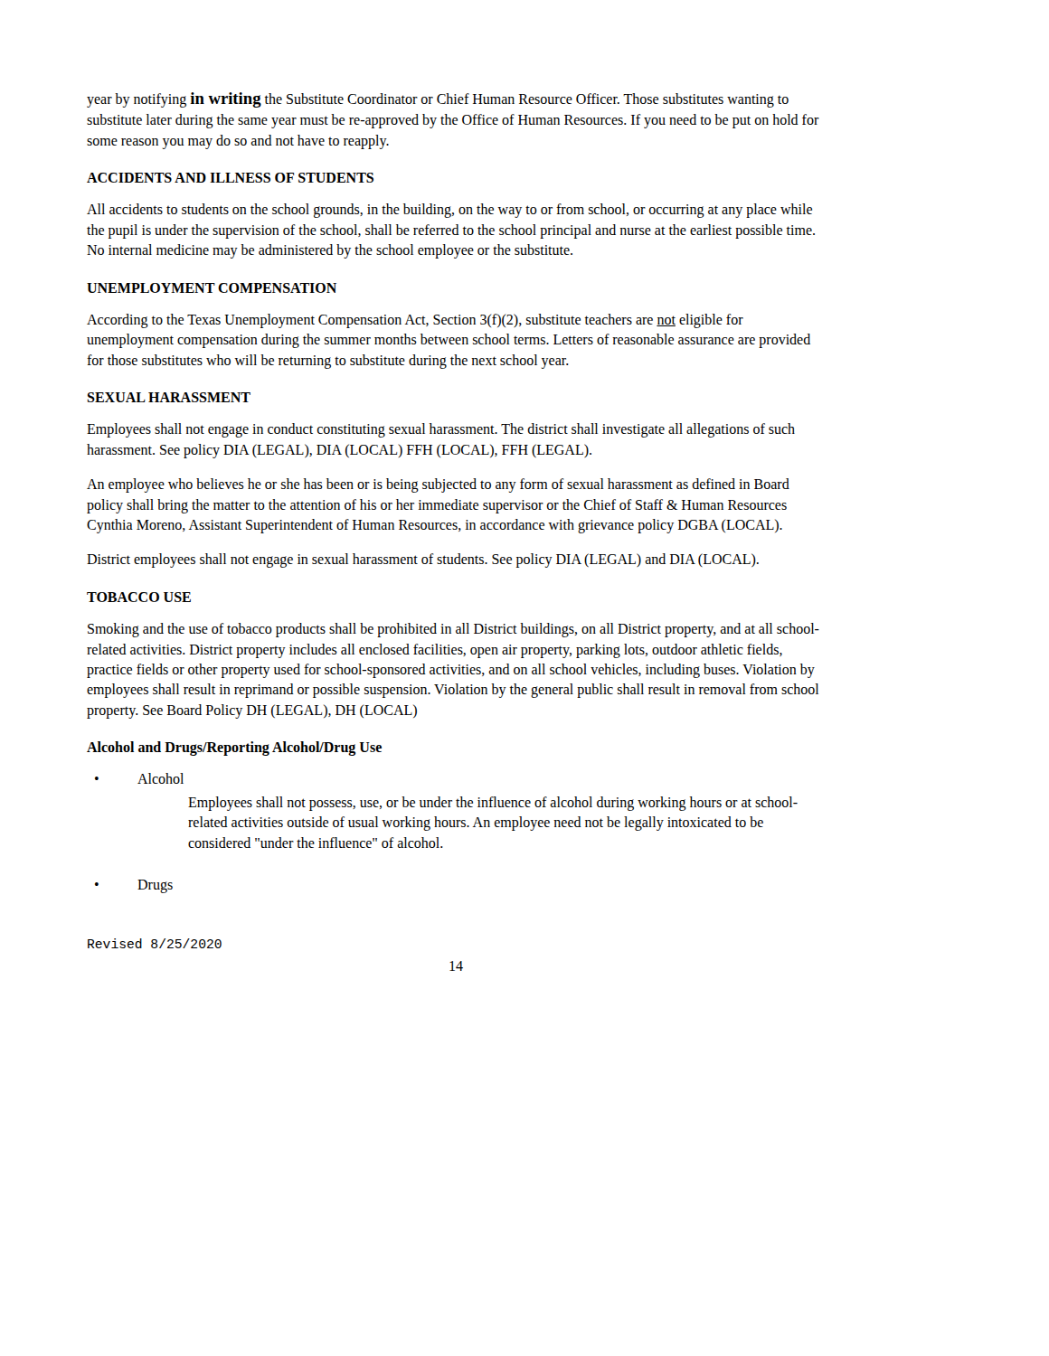year by notifying in writing the Substitute Coordinator or Chief Human Resource Officer. Those substitutes wanting to substitute later during the same year must be re-approved by the Office of Human Resources. If you need to be put on hold for some reason you may do so and not have to reapply.
Accidents and Illness of Students
All accidents to students on the school grounds, in the building, on the way to or from school, or occurring at any place while the pupil is under the supervision of the school, shall be referred to the school principal and nurse at the earliest possible time. No internal medicine may be administered by the school employee or the substitute.
Unemployment Compensation
According to the Texas Unemployment Compensation Act, Section 3(f)(2), substitute teachers are not eligible for unemployment compensation during the summer months between school terms. Letters of reasonable assurance are provided for those substitutes who will be returning to substitute during the next school year.
Sexual Harassment
Employees shall not engage in conduct constituting sexual harassment. The district shall investigate all allegations of such harassment. See policy DIA (LEGAL), DIA (LOCAL) FFH (LOCAL), FFH (LEGAL).
An employee who believes he or she has been or is being subjected to any form of sexual harassment as defined in Board policy shall bring the matter to the attention of his or her immediate supervisor or the Chief of Staff & Human Resources Cynthia Moreno, Assistant Superintendent of Human Resources, in accordance with grievance policy DGBA (LOCAL).
District employees shall not engage in sexual harassment of students. See policy DIA (LEGAL) and DIA (LOCAL).
Tobacco Use
Smoking and the use of tobacco products shall be prohibited in all District buildings, on all District property, and at all school-related activities. District property includes all enclosed facilities, open air property, parking lots, outdoor athletic fields, practice fields or other property used for school-sponsored activities, and on all school vehicles, including buses. Violation by employees shall result in reprimand or possible suspension. Violation by the general public shall result in removal from school property. See Board Policy DH (LEGAL), DH (LOCAL)
Alcohol and Drugs/Reporting Alcohol/Drug Use
Alcohol
Employees shall not possess, use, or be under the influence of alcohol during working hours or at school-related activities outside of usual working hours. An employee need not be legally intoxicated to be considered "under the influence" of alcohol.
Drugs
Revised 8/25/2020
14